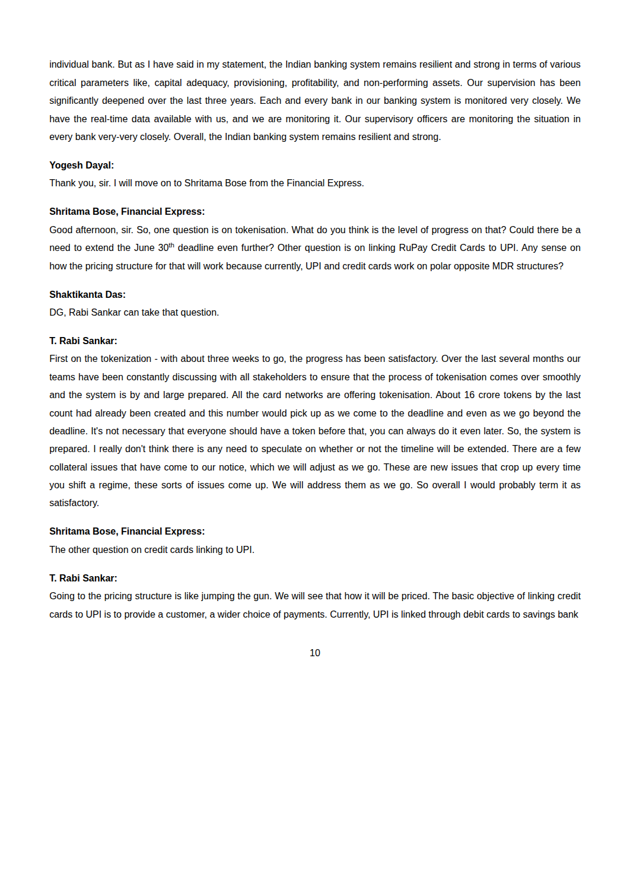individual bank. But as I have said in my statement, the Indian banking system remains resilient and strong in terms of various critical parameters like, capital adequacy, provisioning, profitability, and non-performing assets. Our supervision has been significantly deepened over the last three years. Each and every bank in our banking system is monitored very closely. We have the real-time data available with us, and we are monitoring it. Our supervisory officers are monitoring the situation in every bank very-very closely. Overall, the Indian banking system remains resilient and strong.
Yogesh Dayal:
Thank you, sir. I will move on to Shritama Bose from the Financial Express.
Shritama Bose, Financial Express:
Good afternoon, sir. So, one question is on tokenisation. What do you think is the level of progress on that? Could there be a need to extend the June 30th deadline even further? Other question is on linking RuPay Credit Cards to UPI. Any sense on how the pricing structure for that will work because currently, UPI and credit cards work on polar opposite MDR structures?
Shaktikanta Das:
DG, Rabi Sankar can take that question.
T. Rabi Sankar:
First on the tokenization - with about three weeks to go, the progress has been satisfactory. Over the last several months our teams have been constantly discussing with all stakeholders to ensure that the process of tokenisation comes over smoothly and the system is by and large prepared. All the card networks are offering tokenisation. About 16 crore tokens by the last count had already been created and this number would pick up as we come to the deadline and even as we go beyond the deadline. It's not necessary that everyone should have a token before that, you can always do it even later. So, the system is prepared. I really don't think there is any need to speculate on whether or not the timeline will be extended. There are a few collateral issues that have come to our notice, which we will adjust as we go. These are new issues that crop up every time you shift a regime, these sorts of issues come up. We will address them as we go. So overall I would probably term it as satisfactory.
Shritama Bose, Financial Express:
The other question on credit cards linking to UPI.
T. Rabi Sankar:
Going to the pricing structure is like jumping the gun. We will see that how it will be priced. The basic objective of linking credit cards to UPI is to provide a customer, a wider choice of payments. Currently, UPI is linked through debit cards to savings bank
10